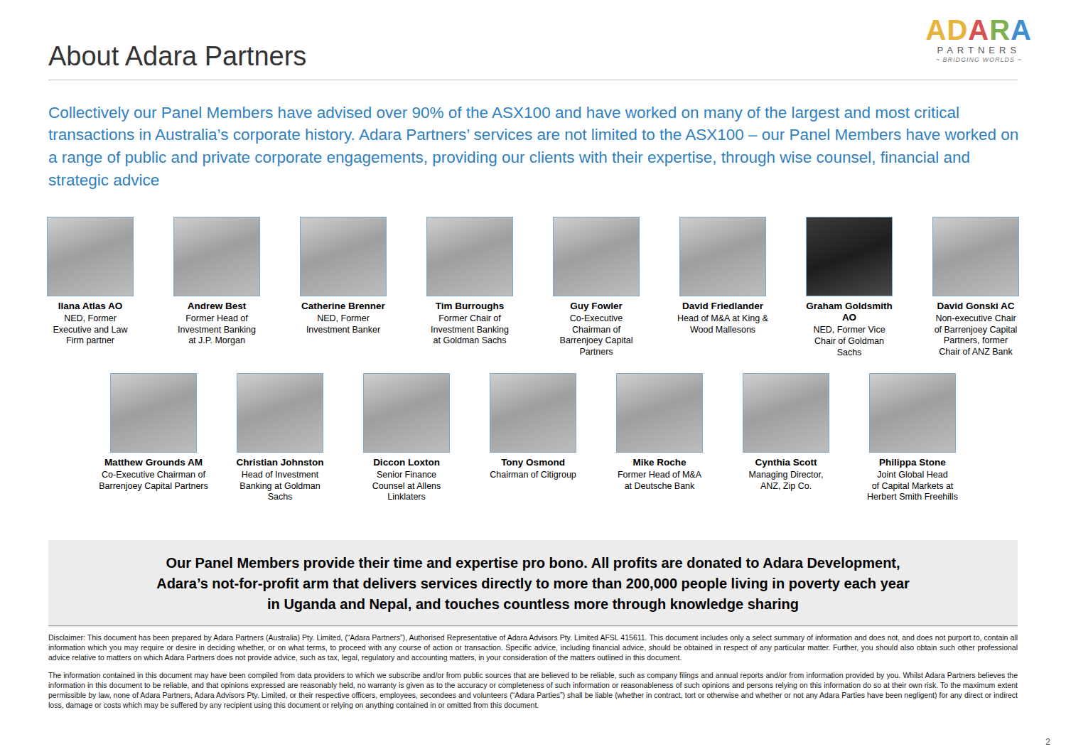ADARA
PARTNERS
~ BRIDGING WORLDS ~
About Adara Partners
Collectively our Panel Members have advised over 90% of the ASX100 and have worked on many of the largest and most critical transactions in Australia’s corporate history. Adara Partners’ services are not limited to the ASX100 – our Panel Members have worked on a range of public and private corporate engagements, providing our clients with their expertise, through wise counsel, financial and strategic advice
Ilana Atlas AO
NED, Former
Executive and Law
Firm partner
Andrew Best
Former Head of
Investment Banking
at J.P. Morgan
Catherine Brenner
NED, Former
Investment Banker
Tim Burroughs
Former Chair of
Investment Banking
at Goldman Sachs
Guy Fowler
Co-Executive
Chairman of
Barrenjoey Capital
Partners
David Friedlander
Head of M&A at King &
Wood Mallesons
Graham Goldsmith
AO
NED, Former Vice
Chair of Goldman
Sachs
David Gonski AC
Non-executive Chair
of Barrenjoey Capital
Partners, former
Chair of ANZ Bank
Matthew Grounds AM
Co-Executive Chairman of
Barrenjoey Capital Partners
Christian Johnston
Head of Investment
Banking at Goldman
Sachs
Diccon Loxton
Senior Finance
Counsel at Allens
Linklaters
Tony Osmond
Chairman of Citigroup
Mike Roche
Former Head of M&A
at Deutsche Bank
Cynthia Scott
Managing Director,
ANZ, Zip Co.
Philippa Stone
Joint Global Head
of Capital Markets at
Herbert Smith Freehills
Our Panel Members provide their time and expertise pro bono. All profits are donated to Adara Development,
Adara’s not-for-profit arm that delivers services directly to more than 200,000 people living in poverty each year
in Uganda and Nepal, and touches countless more through knowledge sharing
Disclaimer: This document has been prepared by Adara Partners (Australia) Pty. Limited, (“Adara Partners”), Authorised Representative of Adara Advisors Pty. Limited AFSL 415611. This document includes only a select summary of information and does not, and does not purport to, contain all information which you may require or desire in deciding whether, or on what terms, to proceed with any course of action or transaction. Specific advice, including financial advice, should be obtained in respect of any particular matter. Further, you should also obtain such other professional advice relative to matters on which Adara Partners does not provide advice, such as tax, legal, regulatory and accounting matters, in your consideration of the matters outlined in this document.
The information contained in this document may have been compiled from data providers to which we subscribe and/or from public sources that are believed to be reliable, such as company filings and annual reports and/or from information provided by you. Whilst Adara Partners believes the information in this document to be reliable, and that opinions expressed are reasonably held, no warranty is given as to the accuracy or completeness of such information or reasonableness of such opinions and persons relying on this information do so at their own risk. To the maximum extent permissible by law, none of Adara Partners, Adara Advisors Pty. Limited, or their respective officers, employees, secondees and volunteers (“Adara Parties”) shall be liable (whether in contract, tort or otherwise and whether or not any Adara Parties have been negligent) for any direct or indirect loss, damage or costs which may be suffered by any recipient using this document or relying on anything contained in or omitted from this document.
2